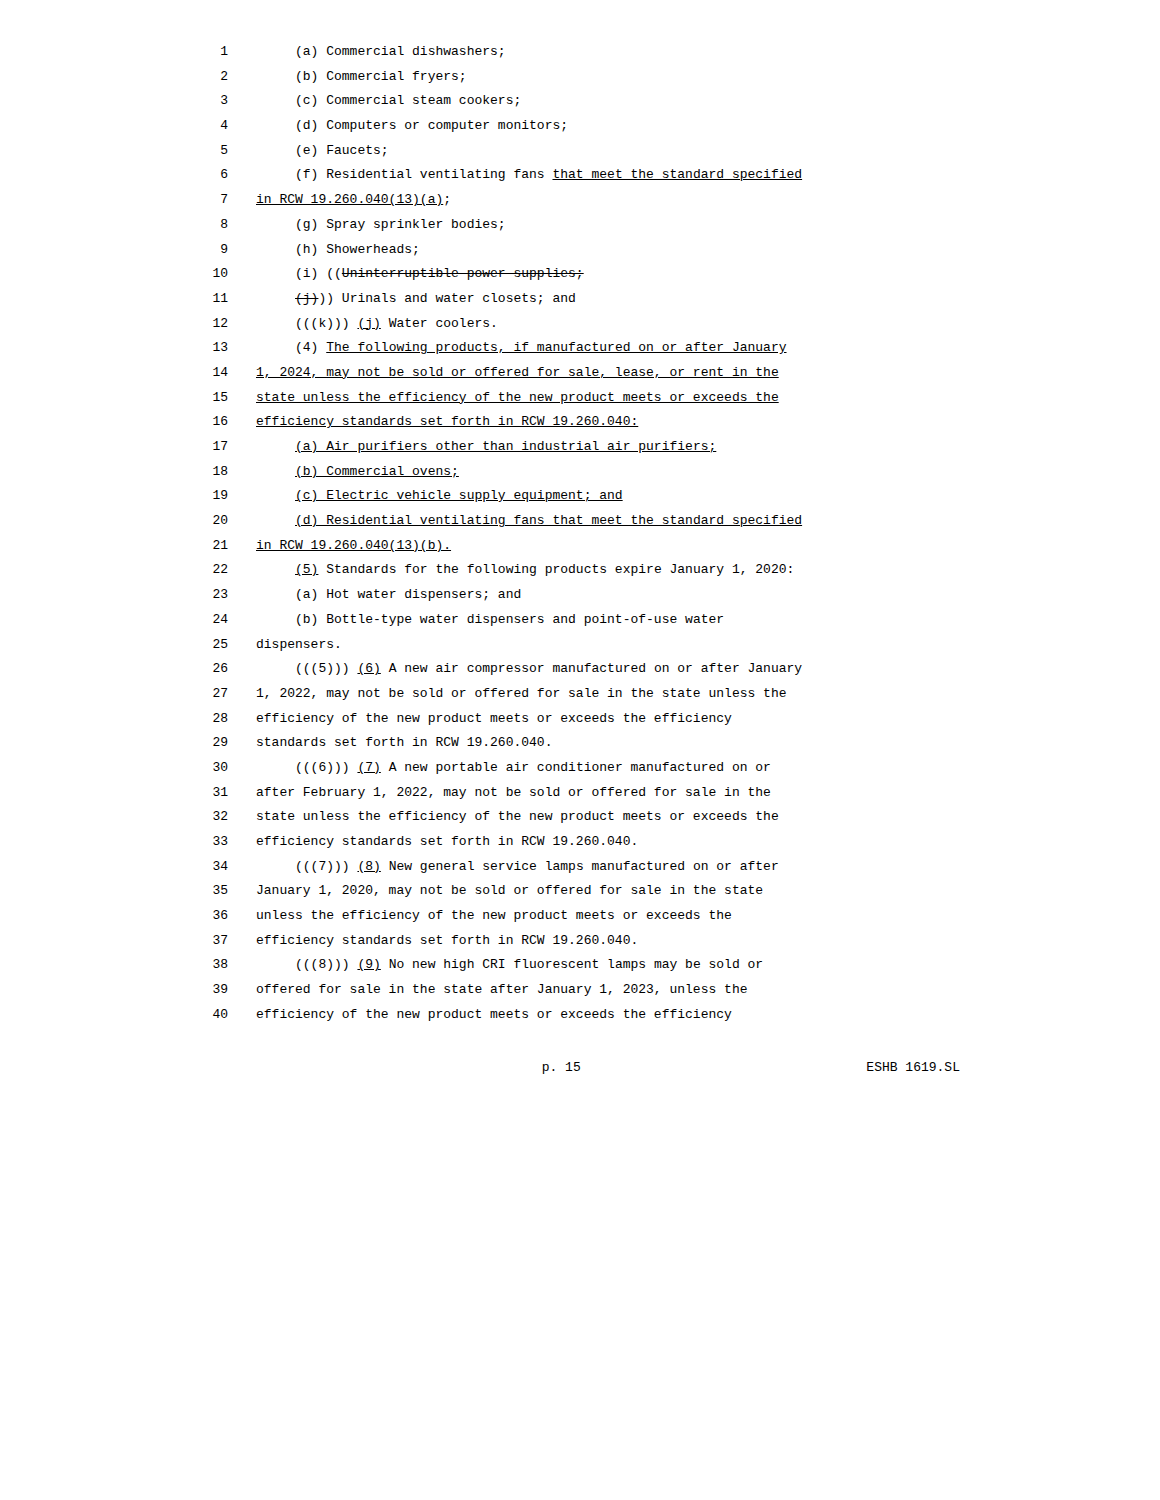(a) Commercial dishwashers;
(b) Commercial fryers;
(c) Commercial steam cookers;
(d) Computers or computer monitors;
(e) Faucets;
(f) Residential ventilating fans that meet the standard specified
in RCW 19.260.040(13)(a);
(g) Spray sprinkler bodies;
(h) Showerheads;
(i) ((Uninterruptible power supplies;
(j))) Urinals and water closets; and
(((k))) (j) Water coolers.
(4) The following products, if manufactured on or after January
1, 2024, may not be sold or offered for sale, lease, or rent in the
state unless the efficiency of the new product meets or exceeds the
efficiency standards set forth in RCW 19.260.040:
(a) Air purifiers other than industrial air purifiers;
(b) Commercial ovens;
(c) Electric vehicle supply equipment; and
(d) Residential ventilating fans that meet the standard specified
in RCW 19.260.040(13)(b).
(5) Standards for the following products expire January 1, 2020:
(a) Hot water dispensers; and
(b) Bottle-type water dispensers and point-of-use water
dispensers.
(((5))) (6) A new air compressor manufactured on or after January
1, 2022, may not be sold or offered for sale in the state unless the
efficiency of the new product meets or exceeds the efficiency
standards set forth in RCW 19.260.040.
(((6))) (7) A new portable air conditioner manufactured on or
after February 1, 2022, may not be sold or offered for sale in the
state unless the efficiency of the new product meets or exceeds the
efficiency standards set forth in RCW 19.260.040.
(((7))) (8) New general service lamps manufactured on or after
January 1, 2020, may not be sold or offered for sale in the state
unless the efficiency of the new product meets or exceeds the
efficiency standards set forth in RCW 19.260.040.
(((8))) (9) No new high CRI fluorescent lamps may be sold or
offered for sale in the state after January 1, 2023, unless the
efficiency of the new product meets or exceeds the efficiency
p. 15 ESHB 1619.SL